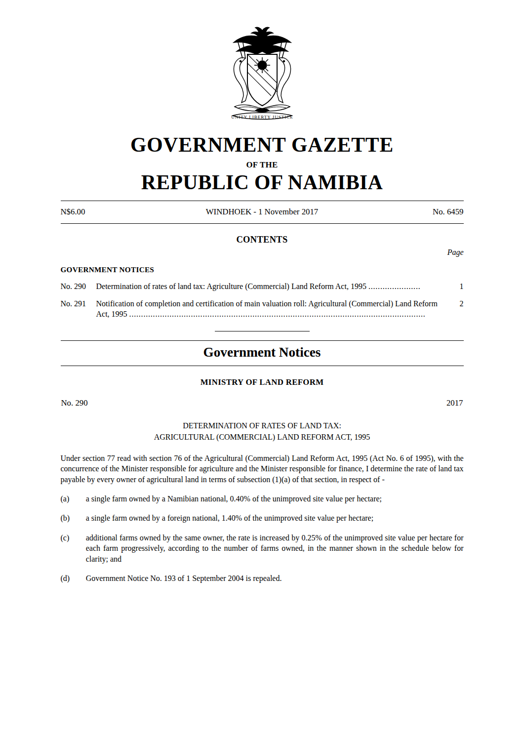UNITY LIBERTY JUSTICE
GOVERNMENT GAZETTE
OF THE
REPUBLIC OF NAMIBIA
| N$6.00 | WINDHOEK - 1 November 2017 | No. 6459 |
CONTENTS
Page
GOVERNMENT NOTICES
| No. 290 | Determination of rates of land tax: Agriculture (Commercial) Land Reform Act, 1995 ...................... | 1 |
| No. 291 | Notification of completion and certification of main valuation roll: Agricultural (Commercial) Land Reform Act, 1995 ............................................................................................................................. | 2 |
Government Notices
MINISTRY OF LAND REFORM
| No. 290 | 2017 |
DETERMINATION OF RATES OF LAND TAX:
AGRICULTURAL (COMMERCIAL) LAND REFORM ACT, 1995
Under section 77 read with section 76 of the Agricultural (Commercial) Land Reform Act, 1995 (Act No. 6 of 1995), with the concurrence of the Minister responsible for agriculture and the Minister responsible for finance, I determine the rate of land tax payable by every owner of agricultural land in terms of subsection (1)(a) of that section, in respect of -
| (a) | a single farm owned by a Namibian national, 0.40% of the unimproved site value per hectare; |
| (b) | a single farm owned by a foreign national, 1.40% of the unimproved site value per hectare; |
| (c) | additional farms owned by the same owner, the rate is increased by 0.25% of the unimproved site value per hectare for each farm progressively, according to the number of farms owned, in the manner shown in the schedule below for clarity; and |
| (d) | Government Notice No. 193 of 1 September 2004 is repealed. |